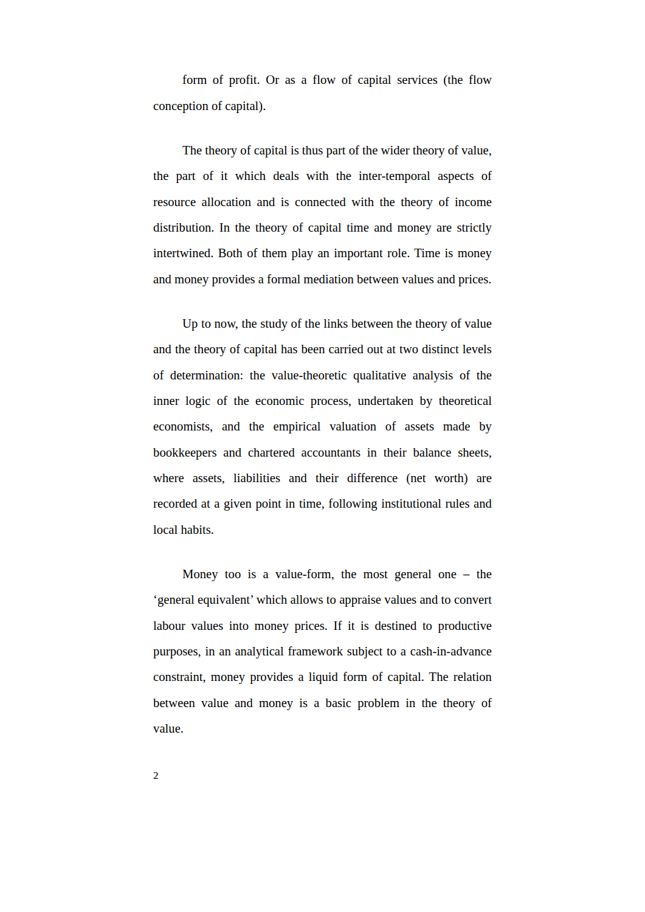form of profit. Or as a flow of capital services (the flow conception of capital).
The theory of capital is thus part of the wider theory of value, the part of it which deals with the inter-temporal aspects of resource allocation and is connected with the theory of income distribution. In the theory of capital time and money are strictly intertwined. Both of them play an important role. Time is money and money provides a formal mediation between values and prices.
Up to now, the study of the links between the theory of value and the theory of capital has been carried out at two distinct levels of determination: the value-theoretic qualitative analysis of the inner logic of the economic process, undertaken by theoretical economists, and the empirical valuation of assets made by bookkeepers and chartered accountants in their balance sheets, where assets, liabilities and their difference (net worth) are recorded at a given point in time, following institutional rules and local habits.
Money too is a value-form, the most general one – the ‘general equivalent’ which allows to appraise values and to convert labour values into money prices. If it is destined to productive purposes, in an analytical framework subject to a cash-in-advance constraint, money provides a liquid form of capital. The relation between value and money is a basic problem in the theory of value.
2